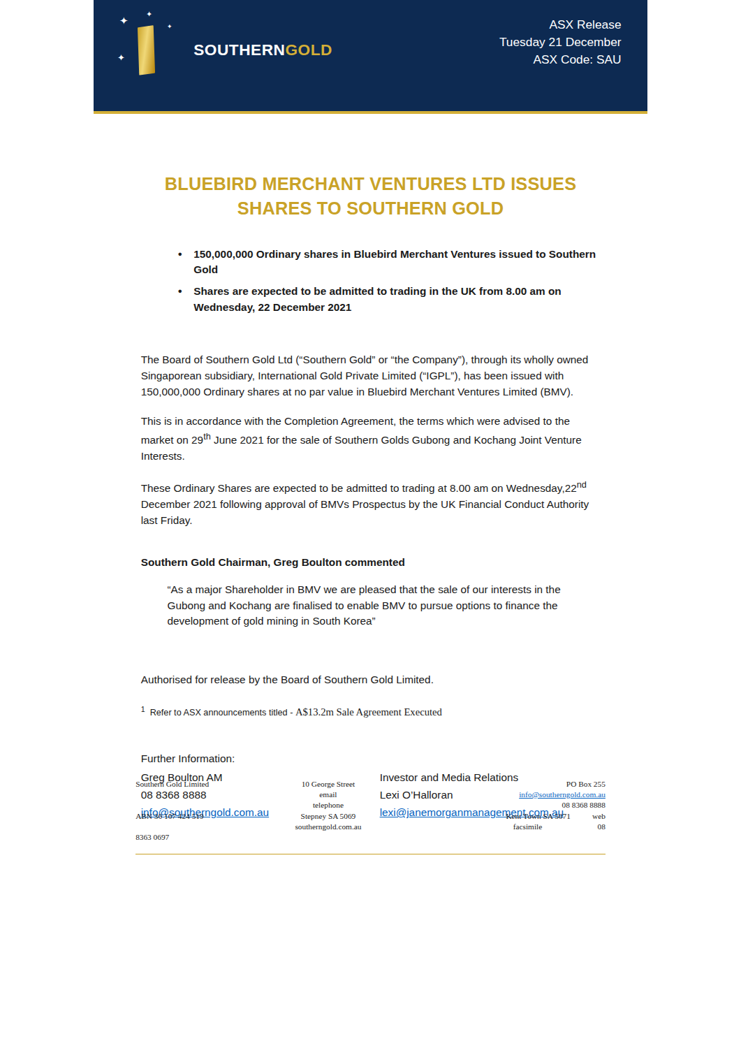✦ ✦ ✦ ✦ ✦
SOUTHERNGOLD
ASX Release
Tuesday 21 December
ASX Code: SAU
BLUEBIRD MERCHANT VENTURES LTD ISSUES SHARES TO SOUTHERN GOLD
150,000,000 Ordinary shares in Bluebird Merchant Ventures issued to Southern Gold
Shares are expected to be admitted to trading in the UK from 8.00 am on Wednesday, 22 December 2021
The Board of Southern Gold Ltd (“Southern Gold” or “the Company”), through its wholly owned Singaporean subsidiary, International Gold Private Limited (“IGPL”), has been issued with 150,000,000 Ordinary shares at no par value in Bluebird Merchant Ventures Limited (BMV).
This is in accordance with the Completion Agreement, the terms which were advised to the market on 29th June 2021 for the sale of Southern Golds Gubong and Kochang Joint Venture Interests.
These Ordinary Shares are expected to be admitted to trading at 8.00 am on Wednesday,22nd December 2021 following approval of BMVs Prospectus by the UK Financial Conduct Authority last Friday.
Southern Gold Chairman, Greg Boulton commented
“As a major Shareholder in BMV we are pleased that the sale of our interests in the Gubong and Kochang are finalised to enable BMV to pursue options to finance the development of gold mining in South Korea”
Authorised for release by the Board of Southern Gold Limited.
1 Refer to ASX announcements titled - A$13.2m Sale Agreement Executed
Further Information:
| Greg Boulton AM | Investor and Media Relations |
| 08 8368 8888 | Lexi O’Halloran |
| info@southerngold.com.au | lexi@janemorganmanagement.com.au |
| Southern Gold Limited | 10 George Street email telephone | PO Box 255 info@southerngold.com.au 08 8368 8888 |
| ABN 30 107 424 519 | Stepney SA 5069 southerngold.com.au | Kent Town SA 5071 web facsimile 08 |
| 8363 0697 | | |